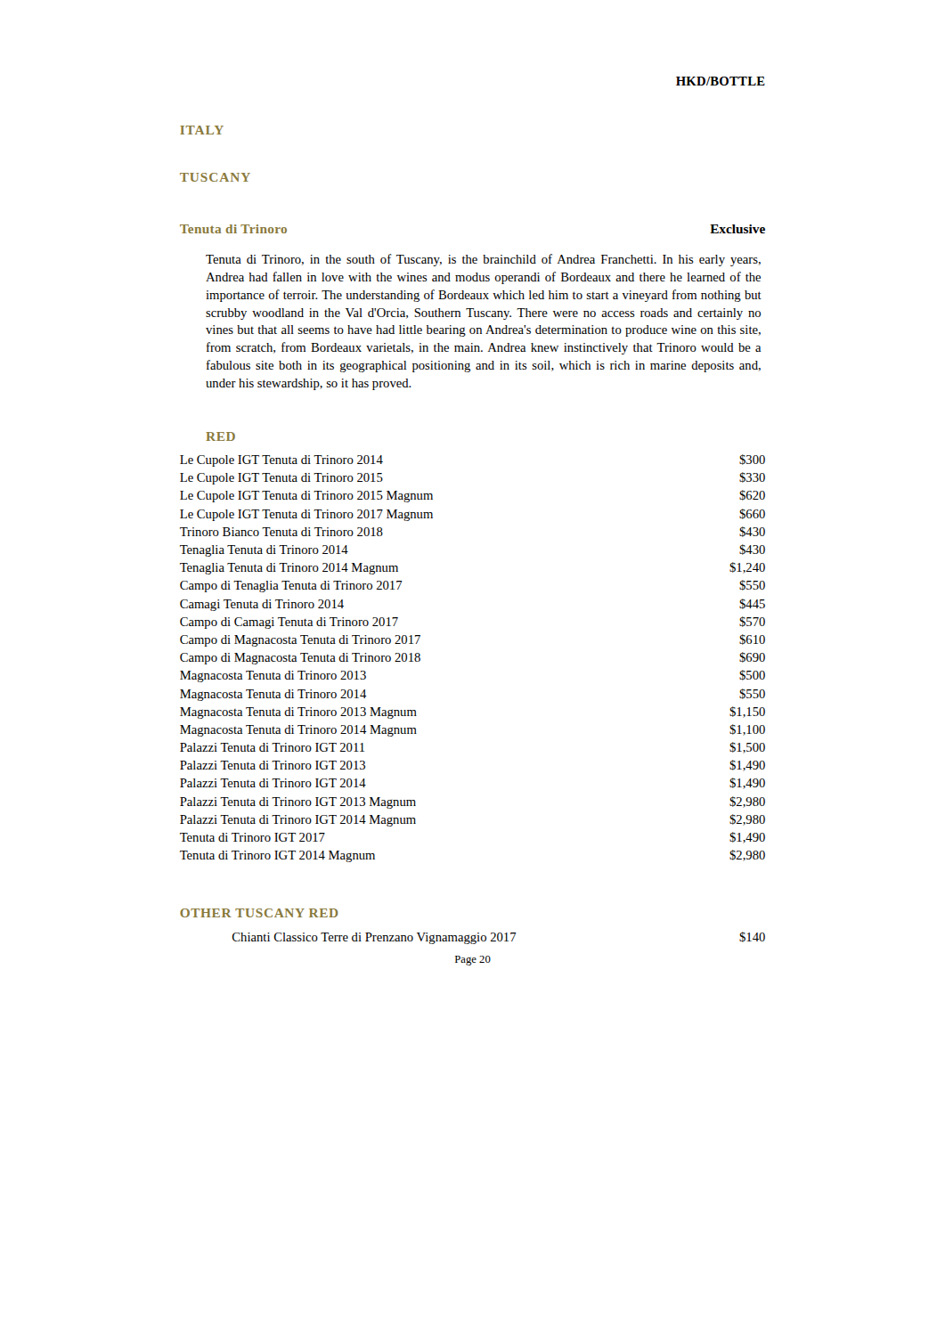HKD/BOTTLE
ITALY
TUSCANY
Tenuta di Trinoro Exclusive
Tenuta di Trinoro, in the south of Tuscany, is the brainchild of Andrea Franchetti. In his early years, Andrea had fallen in love with the wines and modus operandi of Bordeaux and there he learned of the importance of terroir. The understanding of Bordeaux which led him to start a vineyard from nothing but scrubby woodland in the Val d'Orcia, Southern Tuscany. There were no access roads and certainly no vines but that all seems to have had little bearing on Andrea's determination to produce wine on this site, from scratch, from Bordeaux varietals, in the main. Andrea knew instinctively that Trinoro would be a fabulous site both in its geographical positioning and in its soil, which is rich in marine deposits and, under his stewardship, so it has proved.
RED
| Le Cupole IGT Tenuta di Trinoro 2014 | $300 |
| Le Cupole IGT Tenuta di Trinoro 2015 | $330 |
| Le Cupole IGT Tenuta di Trinoro 2015 Magnum | $620 |
| Le Cupole IGT Tenuta di Trinoro 2017 Magnum | $660 |
| Trinoro Bianco Tenuta di Trinoro 2018 | $430 |
| Tenaglia Tenuta di Trinoro 2014 | $430 |
| Tenaglia Tenuta di Trinoro 2014 Magnum | $1,240 |
| Campo di Tenaglia Tenuta di Trinoro 2017 | $550 |
| Camagi Tenuta di Trinoro 2014 | $445 |
| Campo di Camagi Tenuta di Trinoro 2017 | $570 |
| Campo di Magnacosta Tenuta di Trinoro 2017 | $610 |
| Campo di Magnacosta Tenuta di Trinoro 2018 | $690 |
| Magnacosta Tenuta di Trinoro 2013 | $500 |
| Magnacosta Tenuta di Trinoro 2014 | $550 |
| Magnacosta Tenuta di Trinoro 2013 Magnum | $1,150 |
| Magnacosta Tenuta di Trinoro 2014 Magnum | $1,100 |
| Palazzi Tenuta di Trinoro IGT 2011 | $1,500 |
| Palazzi Tenuta di Trinoro IGT 2013 | $1,490 |
| Palazzi Tenuta di Trinoro IGT 2014 | $1,490 |
| Palazzi Tenuta di Trinoro IGT 2013 Magnum | $2,980 |
| Palazzi Tenuta di Trinoro IGT 2014 Magnum | $2,980 |
| Tenuta di Trinoro IGT 2017 | $1,490 |
| Tenuta di Trinoro IGT 2014 Magnum | $2,980 |
OTHER TUSCANY RED
| Chianti Classico Terre di Prenzano Vignamaggio 2017 | $140 |
Page 20